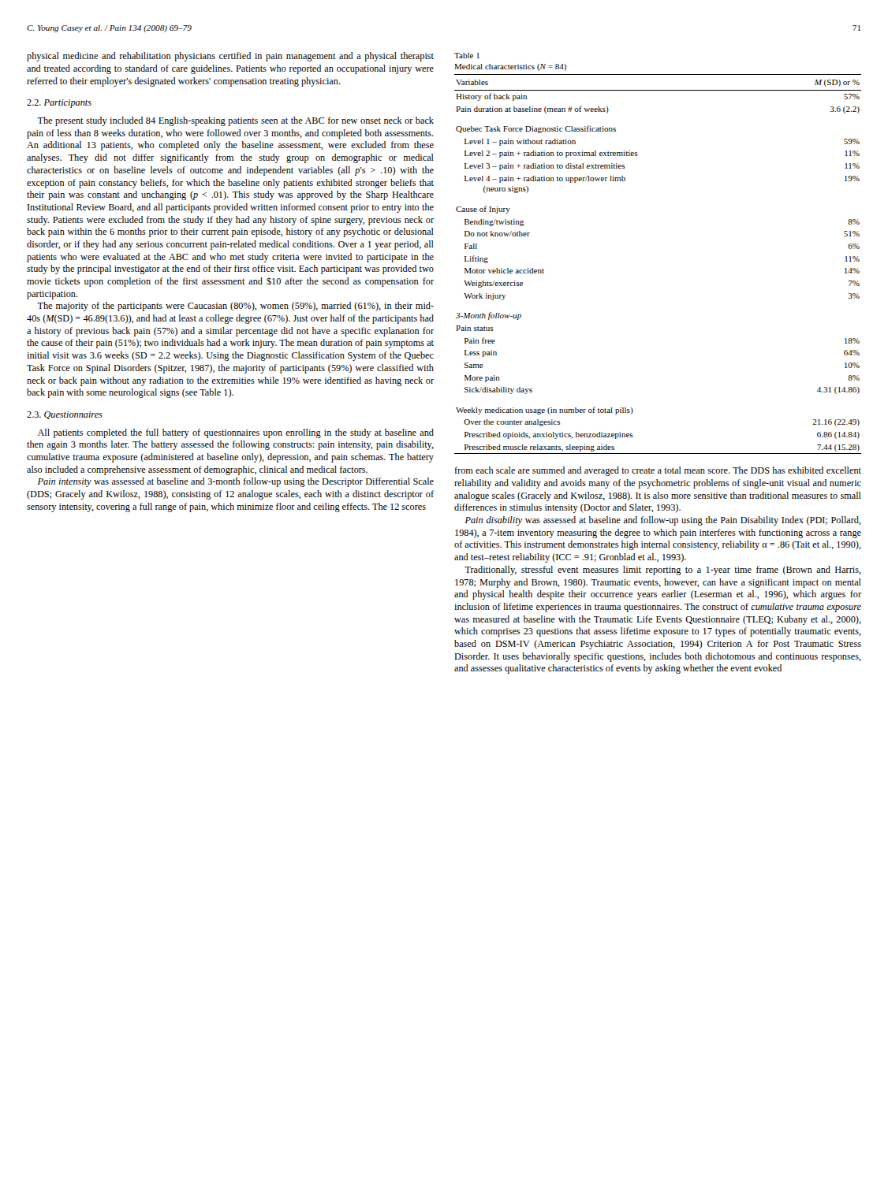C. Young Casey et al. / Pain 134 (2008) 69–79 71
physical medicine and rehabilitation physicians certified in pain management and a physical therapist and treated according to standard of care guidelines. Patients who reported an occupational injury were referred to their employer's designated workers' compensation treating physician.
2.2. Participants
The present study included 84 English-speaking patients seen at the ABC for new onset neck or back pain of less than 8 weeks duration, who were followed over 3 months, and completed both assessments. An additional 13 patients, who completed only the baseline assessment, were excluded from these analyses. They did not differ significantly from the study group on demographic or medical characteristics or on baseline levels of outcome and independent variables (all p's > .10) with the exception of pain constancy beliefs, for which the baseline only patients exhibited stronger beliefs that their pain was constant and unchanging (p < .01). This study was approved by the Sharp Healthcare Institutional Review Board, and all participants provided written informed consent prior to entry into the study. Patients were excluded from the study if they had any history of spine surgery, previous neck or back pain within the 6 months prior to their current pain episode, history of any psychotic or delusional disorder, or if they had any serious concurrent pain-related medical conditions. Over a 1 year period, all patients who were evaluated at the ABC and who met study criteria were invited to participate in the study by the principal investigator at the end of their first office visit. Each participant was provided two movie tickets upon completion of the first assessment and $10 after the second as compensation for participation.
The majority of the participants were Caucasian (80%), women (59%), married (61%), in their mid-40s (M(SD) = 46.89(13.6)), and had at least a college degree (67%). Just over half of the participants had a history of previous back pain (57%) and a similar percentage did not have a specific explanation for the cause of their pain (51%); two individuals had a work injury. The mean duration of pain symptoms at initial visit was 3.6 weeks (SD = 2.2 weeks). Using the Diagnostic Classification System of the Quebec Task Force on Spinal Disorders (Spitzer, 1987), the majority of participants (59%) were classified with neck or back pain without any radiation to the extremities while 19% were identified as having neck or back pain with some neurological signs (see Table 1).
2.3. Questionnaires
All patients completed the full battery of questionnaires upon enrolling in the study at baseline and then again 3 months later. The battery assessed the following constructs: pain intensity, pain disability, cumulative trauma exposure (administered at baseline only), depression, and pain schemas. The battery also included a comprehensive assessment of demographic, clinical and medical factors.
Pain intensity was assessed at baseline and 3-month follow-up using the Descriptor Differential Scale (DDS; Gracely and Kwilosz, 1988), consisting of 12 analogue scales, each with a distinct descriptor of sensory intensity, covering a full range of pain, which minimize floor and ceiling effects. The 12 scores
Table 1
Medical characteristics (N = 84)
| Variables | M (SD) or % |
| --- | --- |
| History of back pain | 57% |
| Pain duration at baseline (mean # of weeks) | 3.6 (2.2) |
| Quebec Task Force Diagnostic Classifications | |
| Level 1 – pain without radiation | 59% |
| Level 2 – pain + radiation to proximal extremities | 11% |
| Level 3 – pain + radiation to distal extremities | 11% |
| Level 4 – pain + radiation to upper/lower limb (neuro signs) | 19% |
| Cause of Injury | |
| Bending/twisting | 8% |
| Do not know/other | 51% |
| Fall | 6% |
| Lifting | 11% |
| Motor vehicle accident | 14% |
| Weights/exercise | 7% |
| Work injury | 3% |
| 3-Month follow-up | |
| Pain status | |
| Pain free | 18% |
| Less pain | 64% |
| Same | 10% |
| More pain | 8% |
| Sick/disability days | 4.31 (14.86) |
| Weekly medication usage (in number of total pills) | |
| Over the counter analgesics | 21.16 (22.49) |
| Prescribed opioids, anxiolytics, benzodiazepines | 6.86 (14.84) |
| Prescribed muscle relaxants, sleeping aides | 7.44 (15.28) |
from each scale are summed and averaged to create a total mean score. The DDS has exhibited excellent reliability and validity and avoids many of the psychometric problems of single-unit visual and numeric analogue scales (Gracely and Kwilosz, 1988). It is also more sensitive than traditional measures to small differences in stimulus intensity (Doctor and Slater, 1993).
Pain disability was assessed at baseline and follow-up using the Pain Disability Index (PDI; Pollard, 1984), a 7-item inventory measuring the degree to which pain interferes with functioning across a range of activities. This instrument demonstrates high internal consistency, reliability α = .86 (Tait et al., 1990), and test–retest reliability (ICC = .91; Gronblad et al., 1993).
Traditionally, stressful event measures limit reporting to a 1-year time frame (Brown and Harris, 1978; Murphy and Brown, 1980). Traumatic events, however, can have a significant impact on mental and physical health despite their occurrence years earlier (Leserman et al., 1996), which argues for inclusion of lifetime experiences in trauma questionnaires. The construct of cumulative trauma exposure was measured at baseline with the Traumatic Life Events Questionnaire (TLEQ; Kubany et al., 2000), which comprises 23 questions that assess lifetime exposure to 17 types of potentially traumatic events, based on DSM-IV (American Psychiatric Association, 1994) Criterion A for Post Traumatic Stress Disorder. It uses behaviorally specific questions, includes both dichotomous and continuous responses, and assesses qualitative characteristics of events by asking whether the event evoked